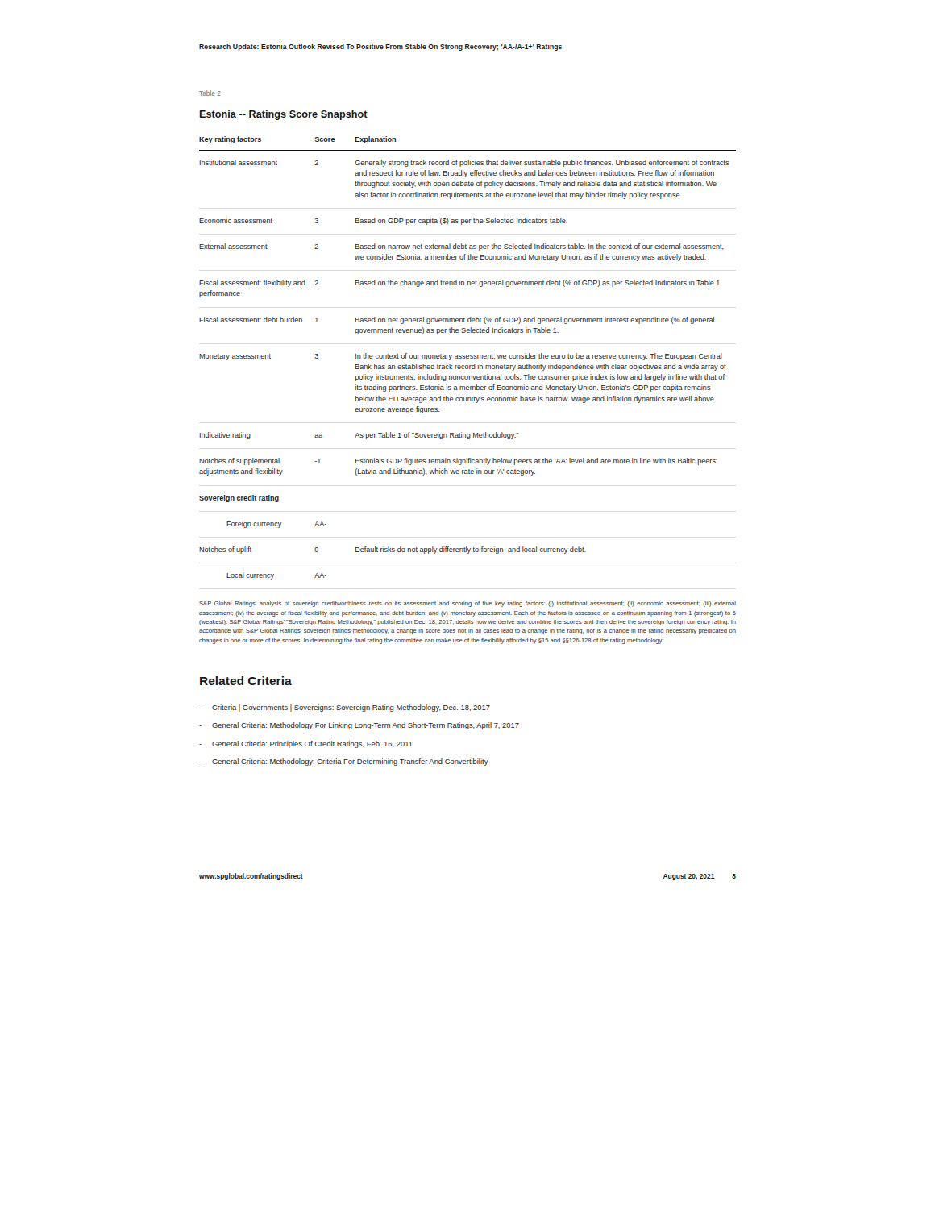Research Update: Estonia Outlook Revised To Positive From Stable On Strong Recovery; 'AA-/A-1+' Ratings
Table 2
Estonia -- Ratings Score Snapshot
| Key rating factors | Score | Explanation |
| --- | --- | --- |
| Institutional assessment | 2 | Generally strong track record of policies that deliver sustainable public finances. Unbiased enforcement of contracts and respect for rule of law. Broadly effective checks and balances between institutions. Free flow of information throughout society, with open debate of policy decisions. Timely and reliable data and statistical information. We also factor in coordination requirements at the eurozone level that may hinder timely policy response. |
| Economic assessment | 3 | Based on GDP per capita ($) as per the Selected Indicators table. |
| External assessment | 2 | Based on narrow net external debt as per the Selected Indicators table. In the context of our external assessment, we consider Estonia, a member of the Economic and Monetary Union, as if the currency was actively traded. |
| Fiscal assessment: flexibility and performance | 2 | Based on the change and trend in net general government debt (% of GDP) as per Selected Indicators in Table 1. |
| Fiscal assessment: debt burden | 1 | Based on net general government debt (% of GDP) and general government interest expenditure (% of general government revenue) as per the Selected Indicators in Table 1. |
| Monetary assessment | 3 | In the context of our monetary assessment, we consider the euro to be a reserve currency. The European Central Bank has an established track record in monetary authority independence with clear objectives and a wide array of policy instruments, including nonconventional tools. The consumer price index is low and largely in line with that of its trading partners. Estonia is a member of Economic and Monetary Union. Estonia's GDP per capita remains below the EU average and the country's economic base is narrow. Wage and inflation dynamics are well above eurozone average figures. |
| Indicative rating | aa | As per Table 1 of "Sovereign Rating Methodology." |
| Notches of supplemental adjustments and flexibility | -1 | Estonia's GDP figures remain significantly below peers at the 'AA' level and are more in line with its Baltic peers' (Latvia and Lithuania), which we rate in our 'A' category. |
| Sovereign credit rating |
| Foreign currency | AA- | |
| Notches of uplift | 0 | Default risks do not apply differently to foreign- and local-currency debt. |
| Local currency | AA- | |
S&P Global Ratings' analysis of sovereign creditworthiness rests on its assessment and scoring of five key rating factors: (i) institutional assessment; (ii) economic assessment; (iii) external assessment; (iv) the average of fiscal flexibility and performance, and debt burden; and (v) monetary assessment. Each of the factors is assessed on a continuum spanning from 1 (strongest) to 6 (weakest). S&P Global Ratings' "Sovereign Rating Methodology," published on Dec. 18, 2017, details how we derive and combine the scores and then derive the sovereign foreign currency rating. In accordance with S&P Global Ratings' sovereign ratings methodology, a change in score does not in all cases lead to a change in the rating, nor is a change in the rating necessarily predicated on changes in one or more of the scores. In determining the final rating the committee can make use of the flexibility afforded by §15 and §§126-128 of the rating methodology.
Related Criteria
Criteria | Governments | Sovereigns: Sovereign Rating Methodology, Dec. 18, 2017
General Criteria: Methodology For Linking Long-Term And Short-Term Ratings, April 7, 2017
General Criteria: Principles Of Credit Ratings, Feb. 16, 2011
General Criteria: Methodology: Criteria For Determining Transfer And Convertibility
www.spglobal.com/ratingsdirect
August 20, 20218